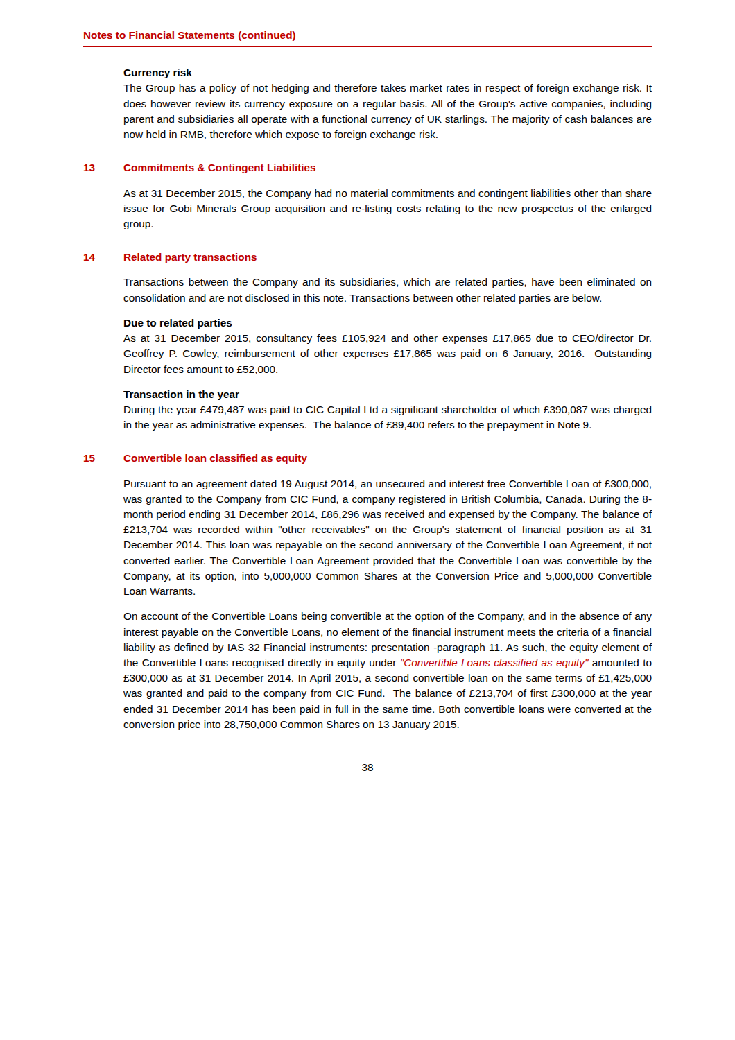Notes to Financial Statements (continued)
Currency risk
The Group has a policy of not hedging and therefore takes market rates in respect of foreign exchange risk. It does however review its currency exposure on a regular basis. All of the Group's active companies, including parent and subsidiaries all operate with a functional currency of UK starlings. The majority of cash balances are now held in RMB, therefore which expose to foreign exchange risk.
13
Commitments & Contingent Liabilities
As at 31 December 2015, the Company had no material commitments and contingent liabilities other than share issue for Gobi Minerals Group acquisition and re-listing costs relating to the new prospectus of the enlarged group.
14
Related party transactions
Transactions between the Company and its subsidiaries, which are related parties, have been eliminated on consolidation and are not disclosed in this note. Transactions between other related parties are below.
Due to related parties
As at 31 December 2015, consultancy fees £105,924 and other expenses £17,865 due to CEO/director Dr. Geoffrey P. Cowley, reimbursement of other expenses £17,865 was paid on 6 January, 2016. Outstanding Director fees amount to £52,000.
Transaction in the year
During the year £479,487 was paid to CIC Capital Ltd a significant shareholder of which £390,087 was charged in the year as administrative expenses. The balance of £89,400 refers to the prepayment in Note 9.
15
Convertible loan classified as equity
Pursuant to an agreement dated 19 August 2014, an unsecured and interest free Convertible Loan of £300,000, was granted to the Company from CIC Fund, a company registered in British Columbia, Canada. During the 8-month period ending 31 December 2014, £86,296 was received and expensed by the Company. The balance of £213,704 was recorded within "other receivables" on the Group's statement of financial position as at 31 December 2014. This loan was repayable on the second anniversary of the Convertible Loan Agreement, if not converted earlier. The Convertible Loan Agreement provided that the Convertible Loan was convertible by the Company, at its option, into 5,000,000 Common Shares at the Conversion Price and 5,000,000 Convertible Loan Warrants.
On account of the Convertible Loans being convertible at the option of the Company, and in the absence of any interest payable on the Convertible Loans, no element of the financial instrument meets the criteria of a financial liability as defined by IAS 32 Financial instruments: presentation -paragraph 11. As such, the equity element of the Convertible Loans recognised directly in equity under "Convertible Loans classified as equity" amounted to £300,000 as at 31 December 2014. In April 2015, a second convertible loan on the same terms of £1,425,000 was granted and paid to the company from CIC Fund. The balance of £213,704 of first £300,000 at the year ended 31 December 2014 has been paid in full in the same time. Both convertible loans were converted at the conversion price into 28,750,000 Common Shares on 13 January 2015.
38